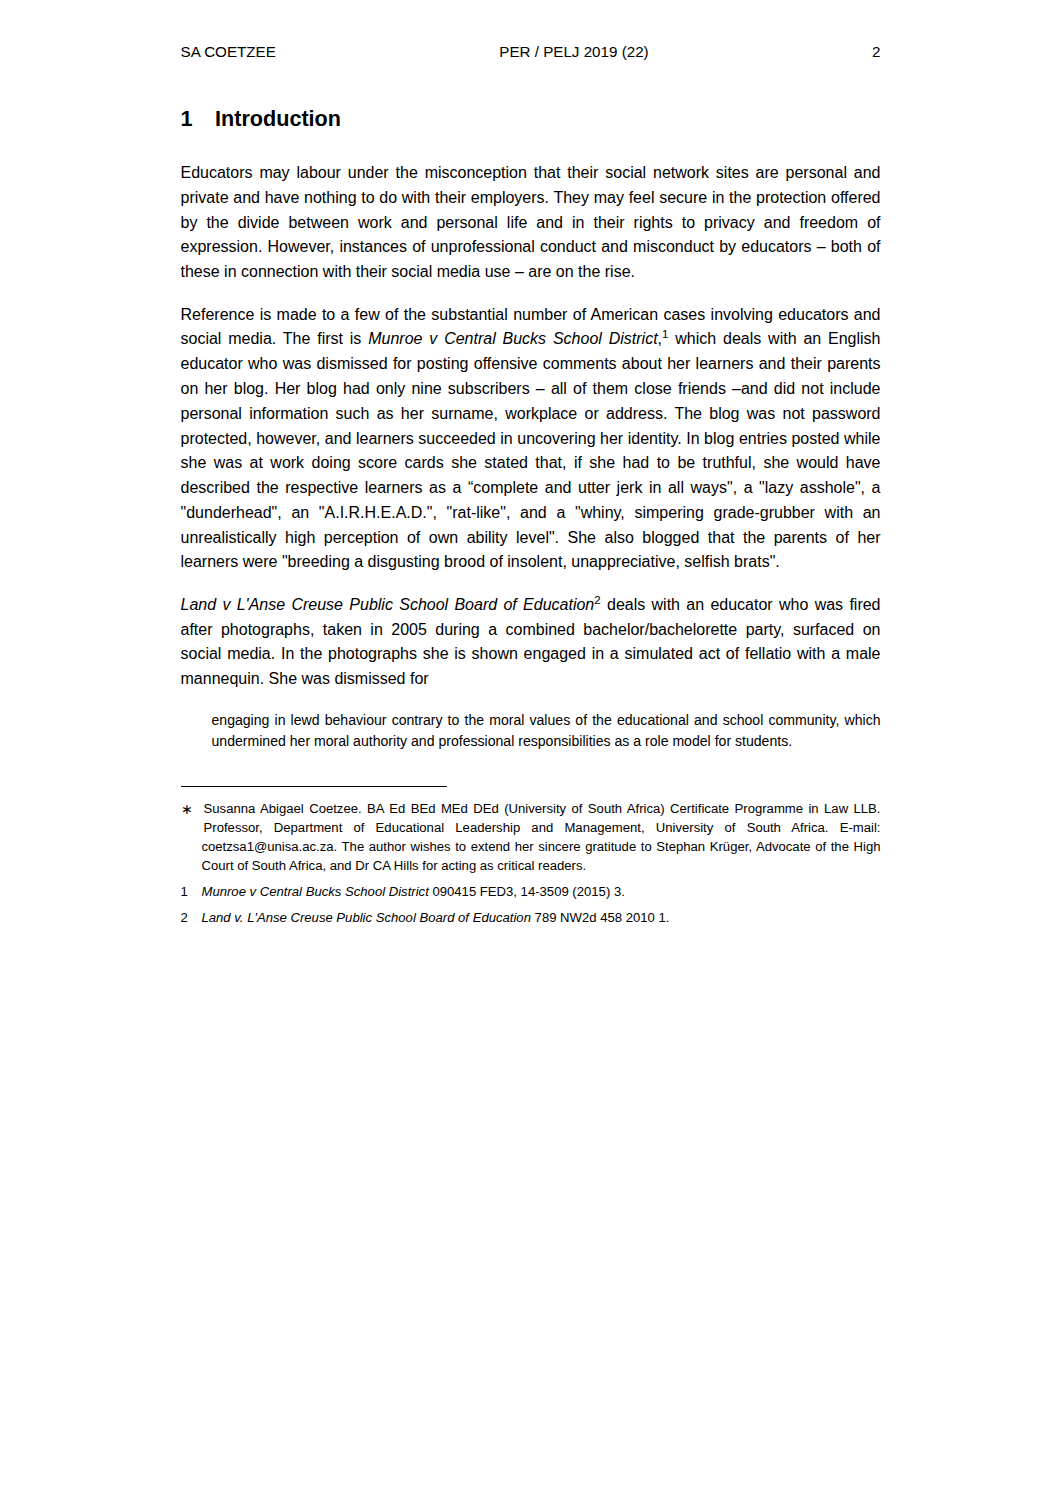SA COETZEE PER / PELJ 2019 (22) 2
1 Introduction
Educators may labour under the misconception that their social network sites are personal and private and have nothing to do with their employers. They may feel secure in the protection offered by the divide between work and personal life and in their rights to privacy and freedom of expression. However, instances of unprofessional conduct and misconduct by educators – both of these in connection with their social media use – are on the rise.
Reference is made to a few of the substantial number of American cases involving educators and social media. The first is Munroe v Central Bucks School District,1 which deals with an English educator who was dismissed for posting offensive comments about her learners and their parents on her blog. Her blog had only nine subscribers – all of them close friends –and did not include personal information such as her surname, workplace or address. The blog was not password protected, however, and learners succeeded in uncovering her identity. In blog entries posted while she was at work doing score cards she stated that, if she had to be truthful, she would have described the respective learners as a “complete and utter jerk in all ways", a "lazy asshole", a "dunderhead", an "A.I.R.H.E.A.D.", "rat-like", and a "whiny, simpering grade-grubber with an unrealistically high perception of own ability level". She also blogged that the parents of her learners were "breeding a disgusting brood of insolent, unappreciative, selfish brats".
Land v L'Anse Creuse Public School Board of Education2 deals with an educator who was fired after photographs, taken in 2005 during a combined bachelor/bachelorette party, surfaced on social media. In the photographs she is shown engaged in a simulated act of fellatio with a male mannequin. She was dismissed for
engaging in lewd behaviour contrary to the moral values of the educational and school community, which undermined her moral authority and professional responsibilities as a role model for students.
∗
Susanna Abigael Coetzee. BA Ed BEd MEd DEd (University of South Africa) Certificate Programme in Law LLB. Professor, Department of Educational Leadership and Management, University of South Africa. E-mail: coetzsa1@unisa.ac.za. The author wishes to extend her sincere gratitude to Stephan Krüger, Advocate of the High Court of South Africa, and Dr CA Hills for acting as critical readers.
1
Munroe v Central Bucks School District 090415 FED3, 14-3509 (2015) 3.
2
Land v. L'Anse Creuse Public School Board of Education 789 NW2d 458 2010 1.